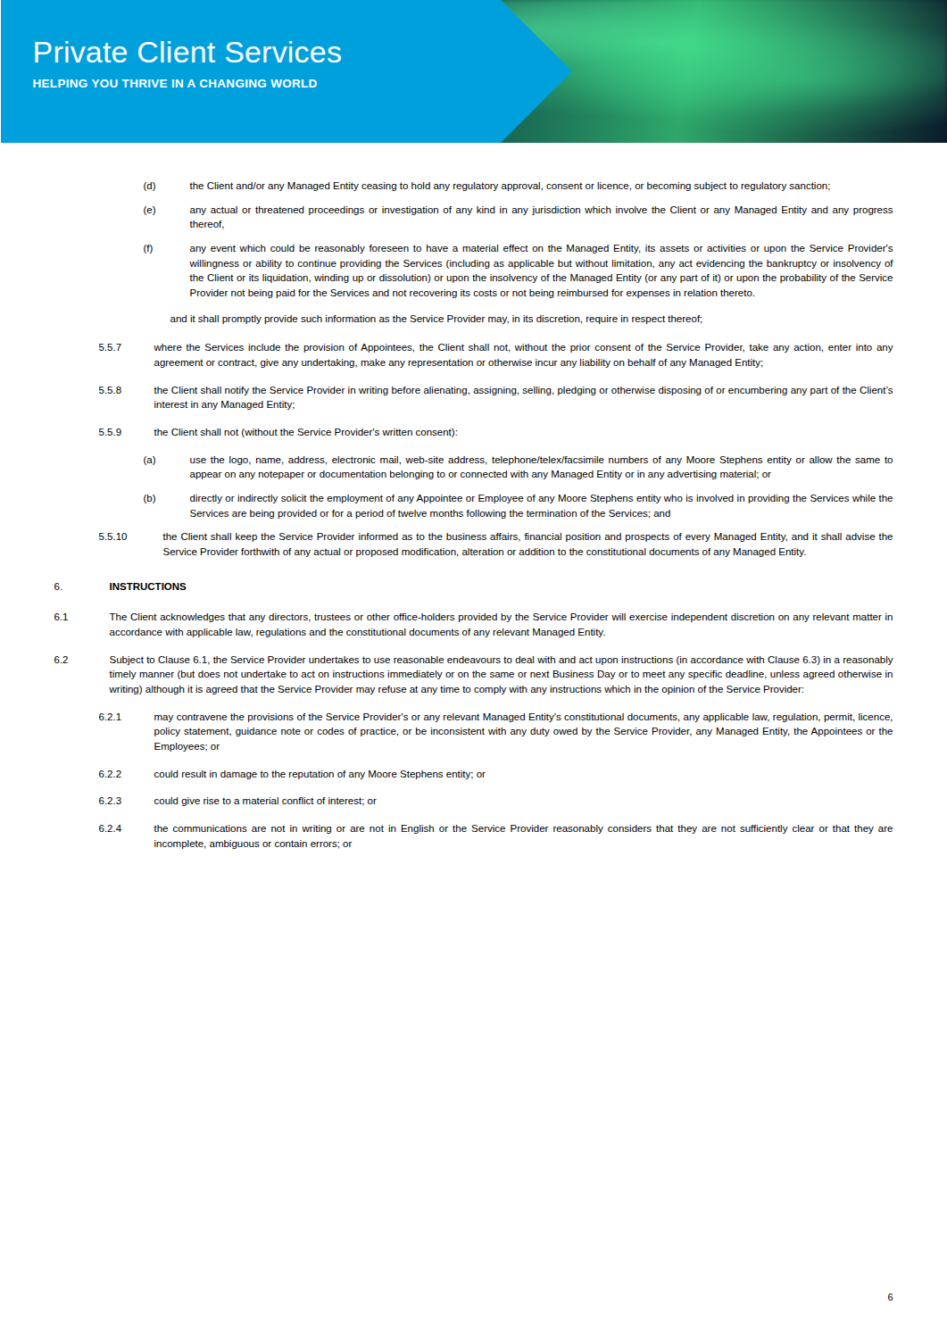Private Client Services
HELPING YOU THRIVE IN A CHANGING WORLD
(d)
the Client and/or any Managed Entity ceasing to hold any regulatory approval, consent or licence, or becoming subject to regulatory sanction;
(e)
any actual or threatened proceedings or investigation of any kind in any jurisdiction which involve the Client or any Managed Entity and any progress thereof,
(f)
any event which could be reasonably foreseen to have a material effect on the Managed Entity, its assets or activities or upon the Service Provider's willingness or ability to continue providing the Services (including as applicable but without limitation, any act evidencing the bankruptcy or insolvency of the Client or its liquidation, winding up or dissolution) or upon the insolvency of the Managed Entity (or any part of it) or upon the probability of the Service Provider not being paid for the Services and not recovering its costs or not being reimbursed for expenses in relation thereto.
and it shall promptly provide such information as the Service Provider may, in its discretion, require in respect thereof;
5.5.7
where the Services include the provision of Appointees, the Client shall not, without the prior consent of the Service Provider, take any action, enter into any agreement or contract, give any undertaking, make any representation or otherwise incur any liability on behalf of any Managed Entity;
5.5.8
the Client shall notify the Service Provider in writing before alienating, assigning, selling, pledging or otherwise disposing of or encumbering any part of the Client’s interest in any Managed Entity;
5.5.9
the Client shall not (without the Service Provider's written consent):
(a)
use the logo, name, address, electronic mail, web-site address, telephone/telex/facsimile numbers of any Moore Stephens entity or allow the same to appear on any notepaper or documentation belonging to or connected with any Managed Entity or in any advertising material; or
(b)
directly or indirectly solicit the employment of any Appointee or Employee of any Moore Stephens entity who is involved in providing the Services while the Services are being provided or for a period of twelve months following the termination of the Services; and
5.5.10
the Client shall keep the Service Provider informed as to the business affairs, financial position and prospects of every Managed Entity, and it shall advise the Service Provider forthwith of any actual or proposed modification, alteration or addition to the constitutional documents of any Managed Entity.
6.
INSTRUCTIONS
6.1
The Client acknowledges that any directors, trustees or other office-holders provided by the Service Provider will exercise independent discretion on any relevant matter in accordance with applicable law, regulations and the constitutional documents of any relevant Managed Entity.
6.2
Subject to Clause 6.1, the Service Provider undertakes to use reasonable endeavours to deal with and act upon instructions (in accordance with Clause 6.3) in a reasonably timely manner (but does not undertake to act on instructions immediately or on the same or next Business Day or to meet any specific deadline, unless agreed otherwise in writing) although it is agreed that the Service Provider may refuse at any time to comply with any instructions which in the opinion of the Service Provider:
6.2.1
may contravene the provisions of the Service Provider's or any relevant Managed Entity's constitutional documents, any applicable law, regulation, permit, licence, policy statement, guidance note or codes of practice, or be inconsistent with any duty owed by the Service Provider, any Managed Entity, the Appointees or the Employees; or
6.2.2
could result in damage to the reputation of any Moore Stephens entity; or
6.2.3
could give rise to a material conflict of interest; or
6.2.4
the communications are not in writing or are not in English or the Service Provider reasonably considers that they are not sufficiently clear or that they are incomplete, ambiguous or contain errors; or
6